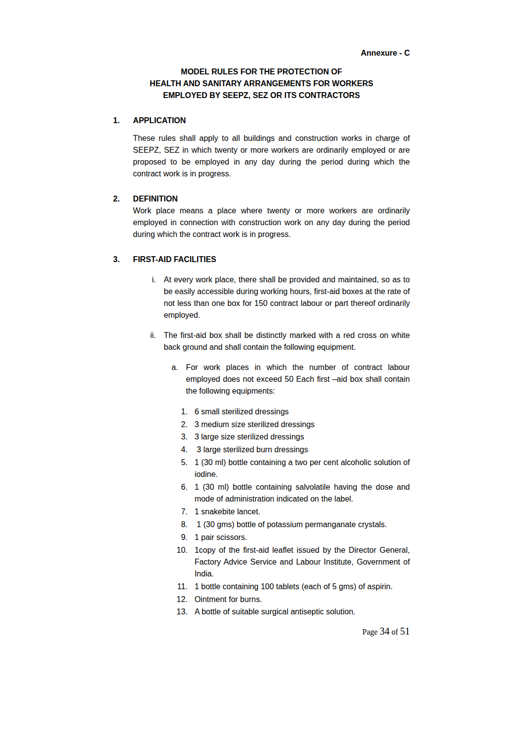Annexure - C
Model Rules for the Protection of
Health and Sanitary Arrangements for Workers
Employed by SEEPZ, SEZ or its Contractors
1. APPLICATION
These rules shall apply to all buildings and construction works in charge of SEEPZ, SEZ in which twenty or more workers are ordinarily employed or are proposed to be employed in any day during the period during which the contract work is in progress.
2. DEFINITION
Work place means a place where twenty or more workers are ordinarily employed in connection with construction work on any day during the period during which the contract work is in progress.
3. FIRST-AID FACILITIES
At every work place, there shall be provided and maintained, so as to be easily accessible during working hours, first-aid boxes at the rate of not less than one box for 150 contract labour or part thereof ordinarily employed.
The first-aid box shall be distinctly marked with a red cross on white back ground and shall contain the following equipment.
For work places in which the number of contract labour employed does not exceed 50 Each first –aid box shall contain the following equipments:
6 small sterilized dressings
3 medium size sterilized dressings
3 large size sterilized dressings
3 large sterilized burn dressings
1 (30 ml) bottle containing a two per cent alcoholic solution of iodine.
1 (30 ml) bottle containing salvolatile having the dose and mode of administration indicated on the label.
1 snakebite lancet.
1 (30 gms) bottle of potassium permanganate crystals.
1 pair scissors.
1copy of the first-aid leaflet issued by the Director General, Factory Advice Service and Labour Institute, Government of India.
1 bottle containing 100 tablets (each of 5 gms) of aspirin.
Ointment for burns.
A bottle of suitable surgical antiseptic solution.
Page 34 of 51